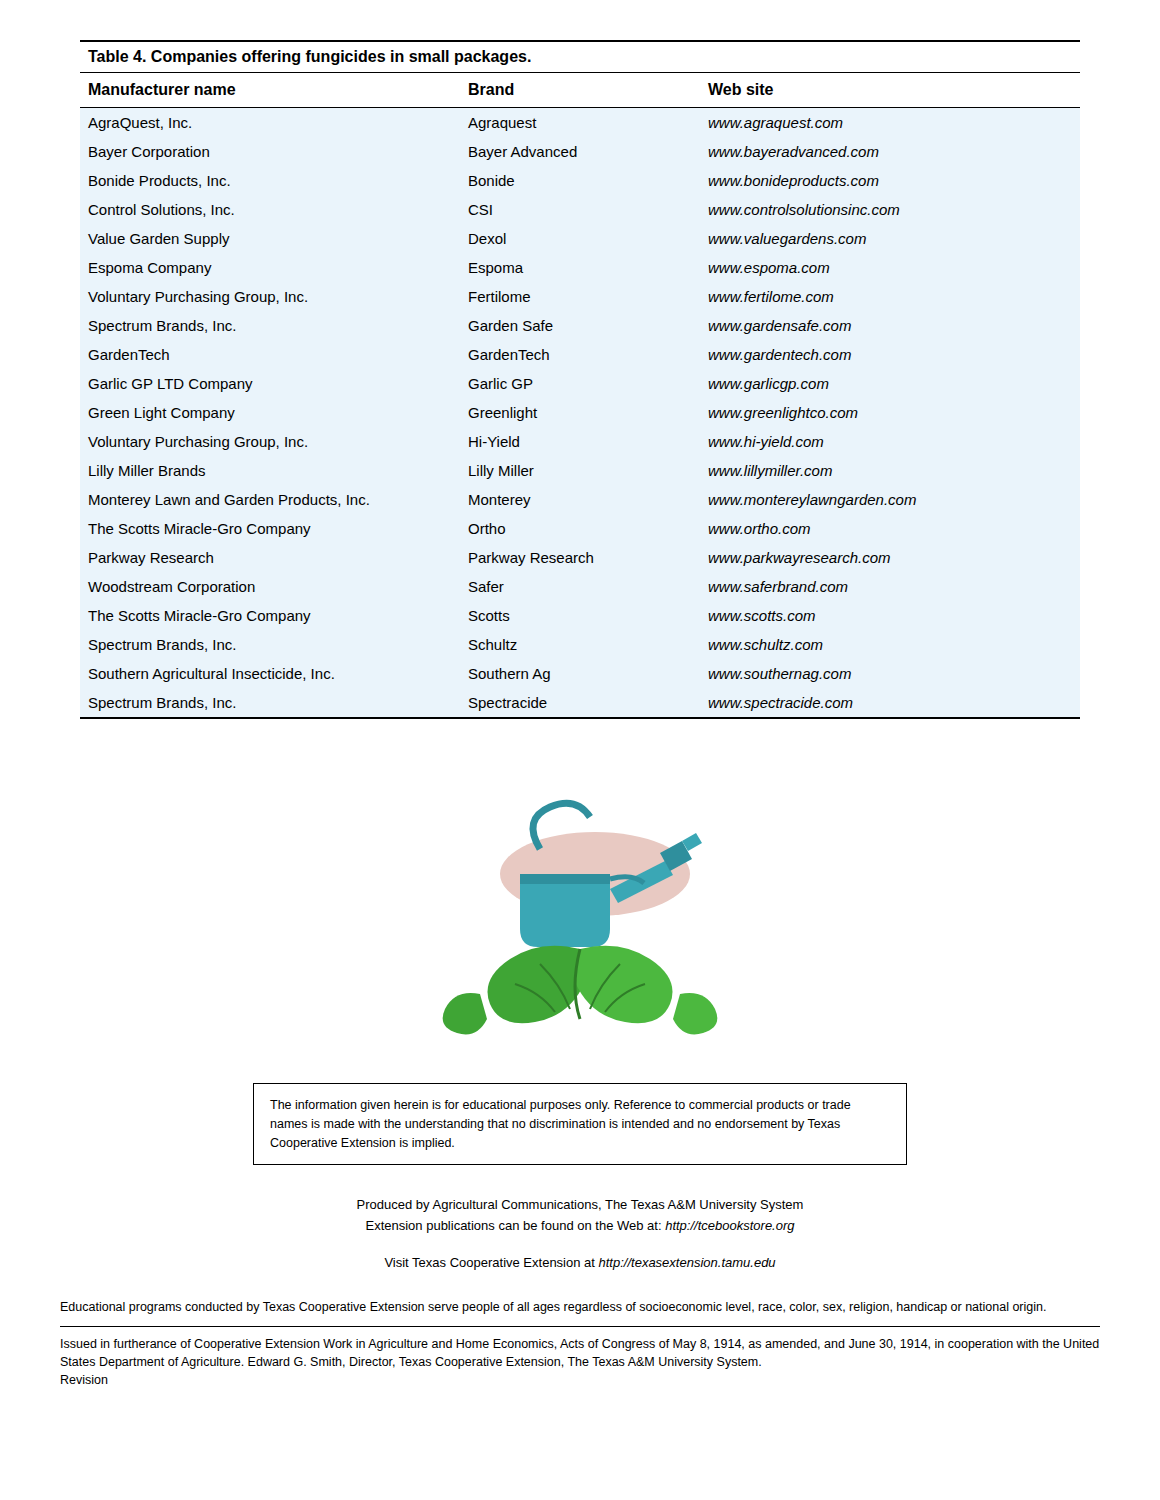Table 4. Companies offering fungicides in small packages.
| Manufacturer name | Brand | Web site |
| --- | --- | --- |
| AgraQuest, Inc. | Agraquest | www.agraquest.com |
| Bayer Corporation | Bayer Advanced | www.bayeradvanced.com |
| Bonide Products, Inc. | Bonide | www.bonideproducts.com |
| Control Solutions, Inc. | CSI | www.controlsolutionsinc.com |
| Value Garden Supply | Dexol | www.valuegardens.com |
| Espoma Company | Espoma | www.espoma.com |
| Voluntary Purchasing Group, Inc. | Fertilome | www.fertilome.com |
| Spectrum Brands, Inc. | Garden Safe | www.gardensafe.com |
| GardenTech | GardenTech | www.gardentech.com |
| Garlic GP LTD Company | Garlic GP | www.garlicgp.com |
| Green Light Company | Greenlight | www.greenlightco.com |
| Voluntary Purchasing Group, Inc. | Hi-Yield | www.hi-yield.com |
| Lilly Miller Brands | Lilly Miller | www.lillymiller.com |
| Monterey Lawn and Garden Products, Inc. | Monterey | www.montereylawngarden.com |
| The Scotts Miracle-Gro Company | Ortho | www.ortho.com |
| Parkway Research | Parkway Research | www.parkwayresearch.com |
| Woodstream Corporation | Safer | www.saferbrand.com |
| The Scotts Miracle-Gro Company | Scotts | www.scotts.com |
| Spectrum Brands, Inc. | Schultz | www.schultz.com |
| Southern Agricultural Insecticide, Inc. | Southern Ag | www.southernag.com |
| Spectrum Brands, Inc. | Spectracide | www.spectracide.com |
The information given herein is for educational purposes only. Reference to commercial products or trade names is made with the understanding that no discrimination is intended and no endorsement by Texas Cooperative Extension is implied.
Produced by Agricultural Communications, The Texas A&M University System
Extension publications can be found on the Web at: http://tcebookstore.org
Visit Texas Cooperative Extension at http://texasextension.tamu.edu
Educational programs conducted by Texas Cooperative Extension serve people of all ages regardless of socioeconomic level, race, color, sex, religion, handicap or national origin.
Issued in furtherance of Cooperative Extension Work in Agriculture and Home Economics, Acts of Congress of May 8, 1914, as amended, and June 30, 1914, in cooperation with the United States Department of Agriculture. Edward G. Smith, Director, Texas Cooperative Extension, The Texas A&M University System.
Revision